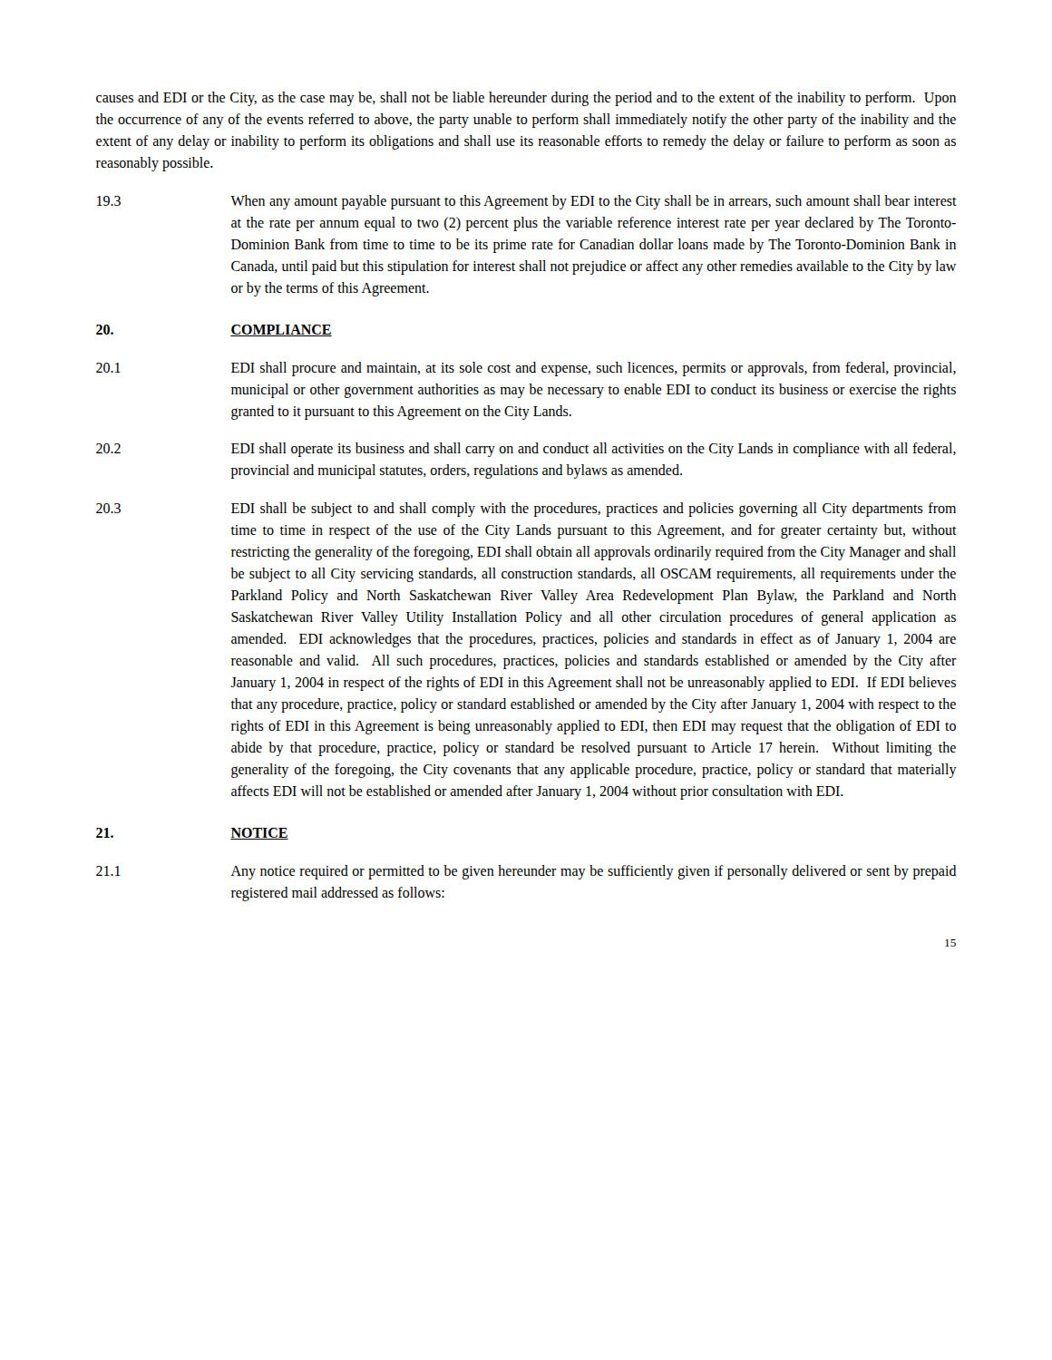causes and EDI or the City, as the case may be, shall not be liable hereunder during the period and to the extent of the inability to perform. Upon the occurrence of any of the events referred to above, the party unable to perform shall immediately notify the other party of the inability and the extent of any delay or inability to perform its obligations and shall use its reasonable efforts to remedy the delay or failure to perform as soon as reasonably possible.
19.3
When any amount payable pursuant to this Agreement by EDI to the City shall be in arrears, such amount shall bear interest at the rate per annum equal to two (2) percent plus the variable reference interest rate per year declared by The Toronto-Dominion Bank from time to time to be its prime rate for Canadian dollar loans made by The Toronto-Dominion Bank in Canada, until paid but this stipulation for interest shall not prejudice or affect any other remedies available to the City by law or by the terms of this Agreement.
20. COMPLIANCE
20.1
EDI shall procure and maintain, at its sole cost and expense, such licences, permits or approvals, from federal, provincial, municipal or other government authorities as may be necessary to enable EDI to conduct its business or exercise the rights granted to it pursuant to this Agreement on the City Lands.
20.2
EDI shall operate its business and shall carry on and conduct all activities on the City Lands in compliance with all federal, provincial and municipal statutes, orders, regulations and bylaws as amended.
20.3
EDI shall be subject to and shall comply with the procedures, practices and policies governing all City departments from time to time in respect of the use of the City Lands pursuant to this Agreement, and for greater certainty but, without restricting the generality of the foregoing, EDI shall obtain all approvals ordinarily required from the City Manager and shall be subject to all City servicing standards, all construction standards, all OSCAM requirements, all requirements under the Parkland Policy and North Saskatchewan River Valley Area Redevelopment Plan Bylaw, the Parkland and North Saskatchewan River Valley Utility Installation Policy and all other circulation procedures of general application as amended. EDI acknowledges that the procedures, practices, policies and standards in effect as of January 1, 2004 are reasonable and valid. All such procedures, practices, policies and standards established or amended by the City after January 1, 2004 in respect of the rights of EDI in this Agreement shall not be unreasonably applied to EDI. If EDI believes that any procedure, practice, policy or standard established or amended by the City after January 1, 2004 with respect to the rights of EDI in this Agreement is being unreasonably applied to EDI, then EDI may request that the obligation of EDI to abide by that procedure, practice, policy or standard be resolved pursuant to Article 17 herein. Without limiting the generality of the foregoing, the City covenants that any applicable procedure, practice, policy or standard that materially affects EDI will not be established or amended after January 1, 2004 without prior consultation with EDI.
21. NOTICE
21.1
Any notice required or permitted to be given hereunder may be sufficiently given if personally delivered or sent by prepaid registered mail addressed as follows:
15